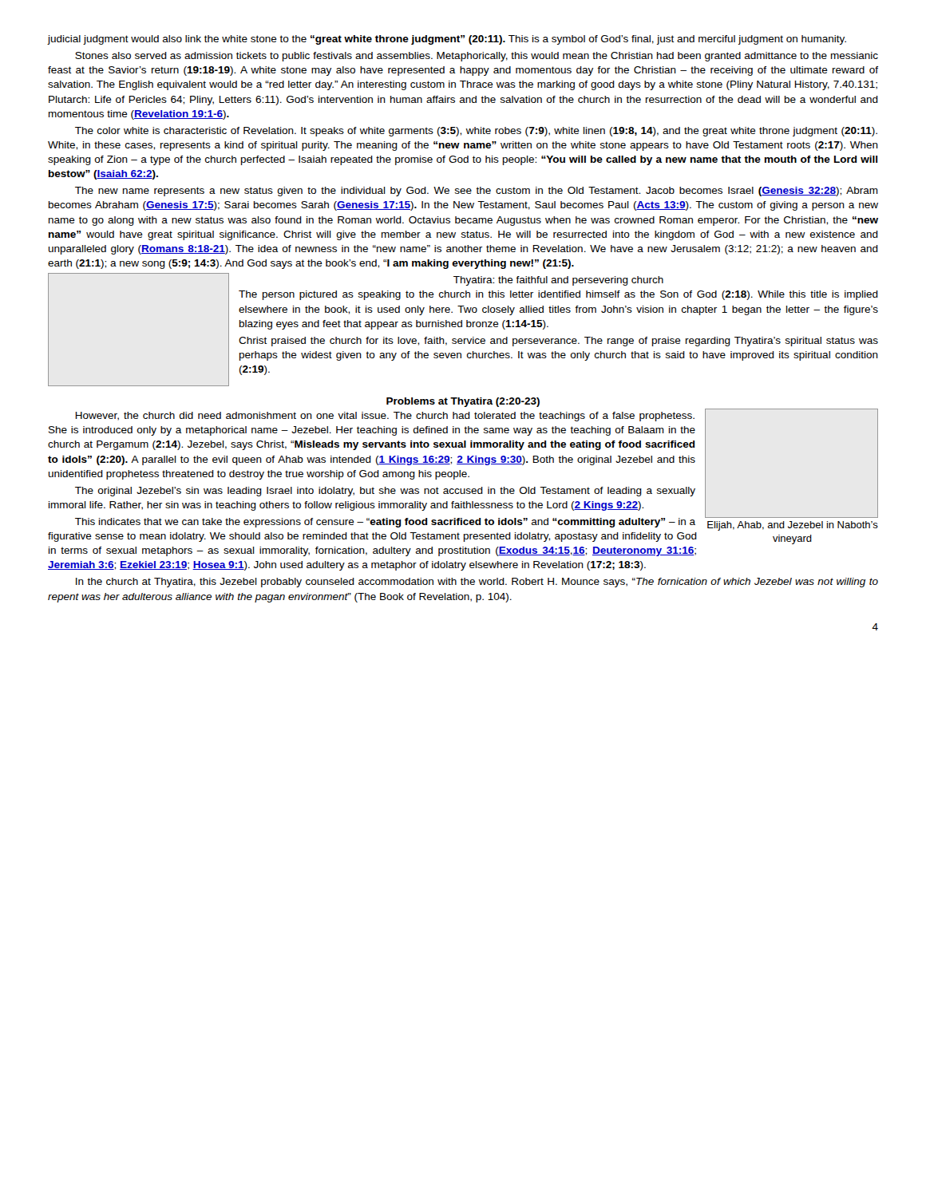judicial judgment would also link the white stone to the “great white throne judgment” (20:11). This is a symbol of God’s final, just and merciful judgment on humanity.
Stones also served as admission tickets to public festivals and assemblies. Metaphorically, this would mean the Christian had been granted admittance to the messianic feast at the Savior’s return (19:18-19). A white stone may also have represented a happy and momentous day for the Christian – the receiving of the ultimate reward of salvation. The English equivalent would be a “red letter day.” An interesting custom in Thrace was the marking of good days by a white stone (Pliny Natural History, 7.40.131; Plutarch: Life of Pericles 64; Pliny, Letters 6:11). God’s intervention in human affairs and the salvation of the church in the resurrection of the dead will be a wonderful and momentous time (Revelation 19:1-6).
The color white is characteristic of Revelation. It speaks of white garments (3:5), white robes (7:9), white linen (19:8, 14), and the great white throne judgment (20:11). White, in these cases, represents a kind of spiritual purity. The meaning of the “new name” written on the white stone appears to have Old Testament roots (2:17). When speaking of Zion – a type of the church perfected – Isaiah repeated the promise of God to his people: “You will be called by a new name that the mouth of the Lord will bestow” (Isaiah 62:2).
The new name represents a new status given to the individual by God. We see the custom in the Old Testament. Jacob becomes Israel (Genesis 32:28); Abram becomes Abraham (Genesis 17:5); Sarai becomes Sarah (Genesis 17:15). In the New Testament, Saul becomes Paul (Acts 13:9). The custom of giving a person a new name to go along with a new status was also found in the Roman world. Octavius became Augustus when he was crowned Roman emperor. For the Christian, the “new name” would have great spiritual significance. Christ will give the member a new status. He will be resurrected into the kingdom of God – with a new existence and unparalleled glory (Romans 8:18-21). The idea of newness in the “new name” is another theme in Revelation. We have a new Jerusalem (3:12; 21:2); a new heaven and earth (21:1); a new song (5:9; 14:3). And God says at the book’s end, “I am making everything new!” (21:5).
Thyatira: the faithful and persevering church
The person pictured as speaking to the church in this letter identified himself as the Son of God (2:18). While this title is implied elsewhere in the book, it is used only here. Two closely allied titles from John’s vision in chapter 1 began the letter – the figure’s blazing eyes and feet that appear as burnished bronze (1:14-15).
Christ praised the church for its love, faith, service and perseverance. The range of praise regarding Thyatira’s spiritual status was perhaps the widest given to any of the seven churches. It was the only church that is said to have improved its spiritual condition (2:19).
Problems at Thyatira (2:20-23)
However, the church did need admonishment on one vital issue. The church had tolerated the teachings of a false prophetess. She is introduced only by a metaphorical name – Jezebel. Her teaching is defined in the same way as the teaching of Balaam in the church at Pergamum (2:14). Jezebel, says Christ, “Misleads my servants into sexual immorality and the eating of food sacrificed to idols” (2:20). A parallel to the evil queen of Ahab was intended (1 Kings 16:29; 2 Kings 9:30). Both the original Jezebel and this unidentified prophetess threatened to destroy the true worship of God among his people.
Elijah, Ahab, and Jezebel in Naboth’s vineyard
The original Jezebel’s sin was leading Israel into idolatry, but she was not accused in the Old Testament of leading a sexually immoral life. Rather, her sin was in teaching others to follow religious immorality and faithlessness to the Lord (2 Kings 9:22).
This indicates that we can take the expressions of censure – “eating food sacrificed to idols” and “committing adultery” – in a figurative sense to mean idolatry. We should also be reminded that the Old Testament presented idolatry, apostasy and infidelity to God in terms of sexual metaphors – as sexual immorality, fornication, adultery and prostitution (Exodus 34:15,16; Deuteronomy 31:16; Jeremiah 3:6; Ezekiel 23:19; Hosea 9:1). John used adultery as a metaphor of idolatry elsewhere in Revelation (17:2; 18:3).
In the church at Thyatira, this Jezebel probably counseled accommodation with the world. Robert H. Mounce says, “The fornication of which Jezebel was not willing to repent was her adulterous alliance with the pagan environment” (The Book of Revelation, p. 104).
4